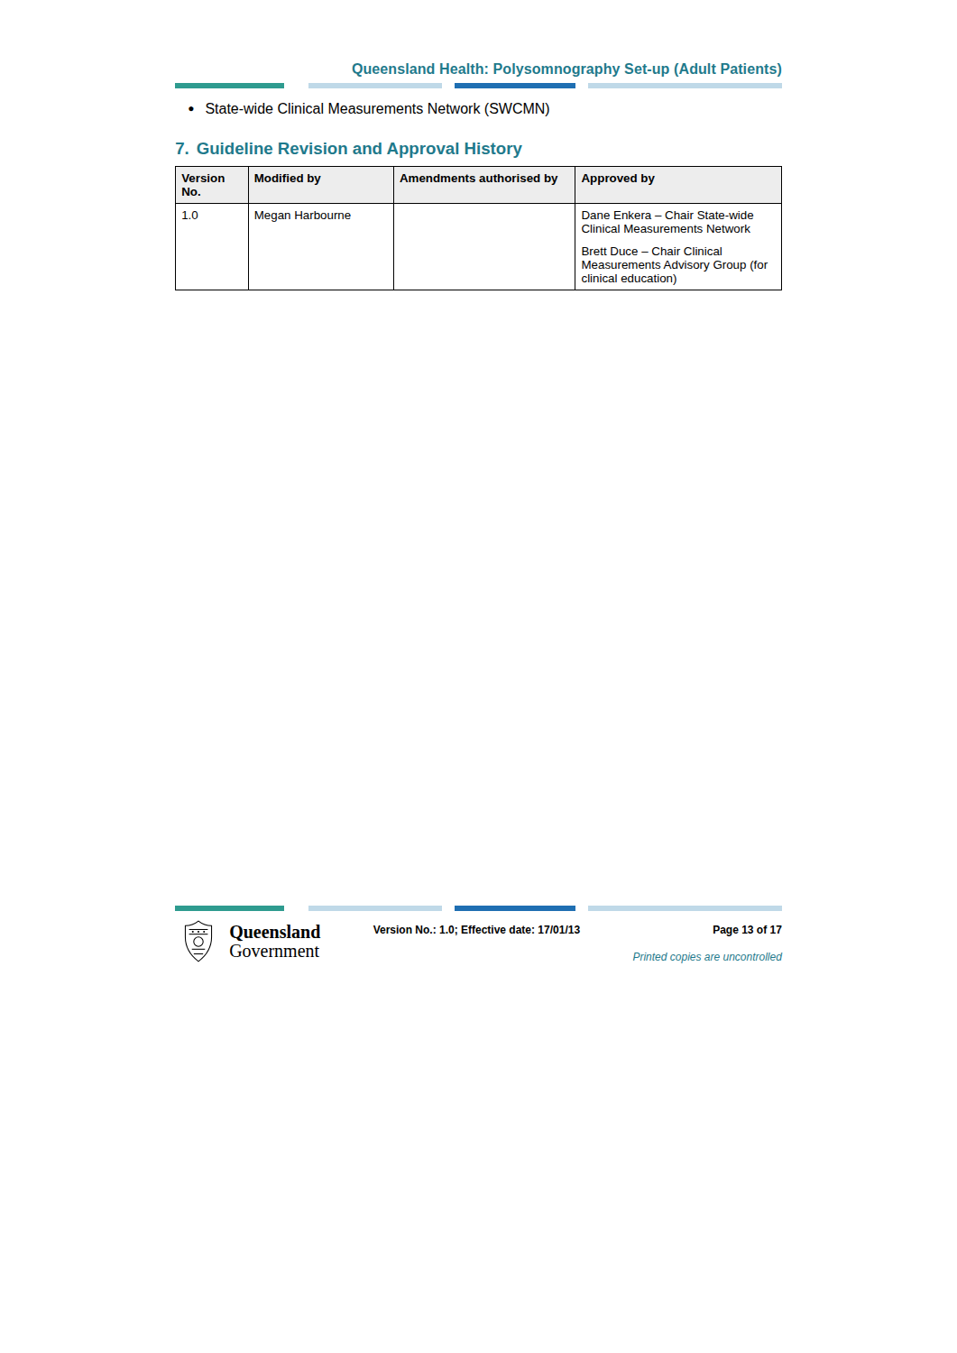Queensland Health: Polysomnography Set-up (Adult Patients)
● State-wide Clinical Measurements Network (SWCMN)
7. Guideline Revision and Approval History
| Version No. | Modified by | Amendments authorised by | Approved by |
| --- | --- | --- | --- |
| 1.0 | Megan Harbourne | | Dane Enkera – Chair State-wide Clinical Measurements Network Brett Duce – Chair Clinical Measurements Advisory Group (for clinical education) |
Queensland
Government
Version No.: 1.0; Effective date: 17/01/13
Page 13 of 17
Printed copies are uncontrolled